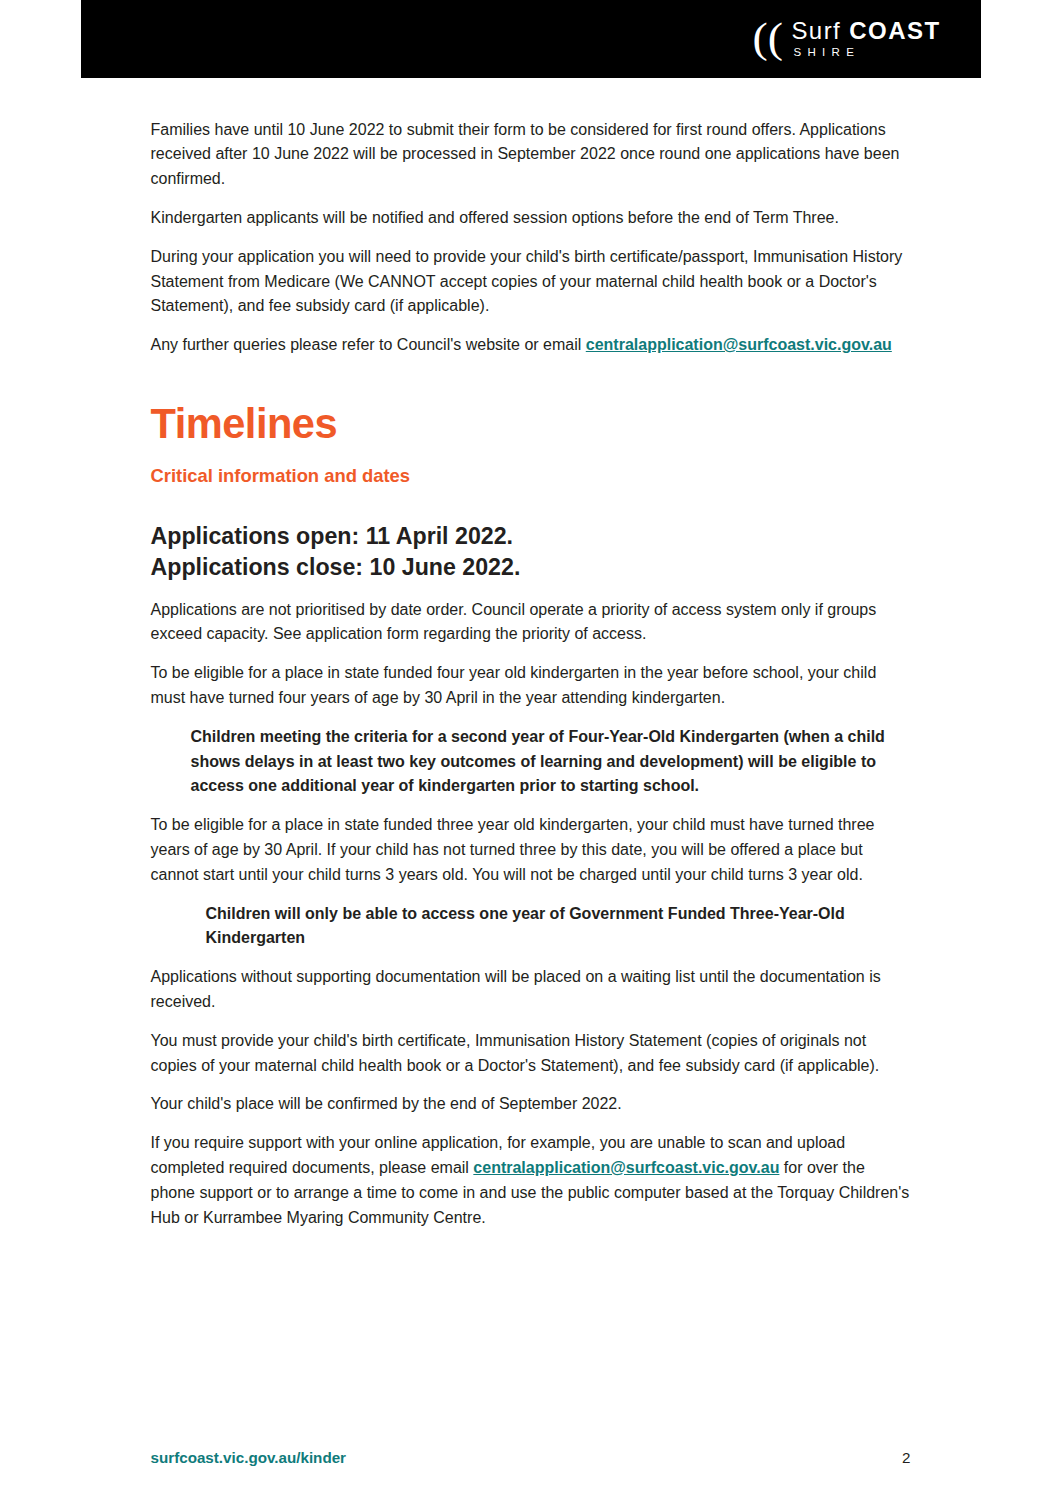(( Surf COAST SHIRE
Families have until 10 June 2022 to submit their form to be considered for first round offers. Applications received after 10 June 2022 will be processed in September 2022 once round one applications have been confirmed.
Kindergarten applicants will be notified and offered session options before the end of Term Three.
During your application you will need to provide your child's birth certificate/passport, Immunisation History Statement from Medicare (We CANNOT accept copies of your maternal child health book or a Doctor's Statement), and fee subsidy card (if applicable).
Any further queries please refer to Council's website or email centralapplication@surfcoast.vic.gov.au
Timelines
Critical information and dates
Applications open: 11 April 2022.
Applications close: 10 June 2022.
Applications are not prioritised by date order. Council operate a priority of access system only if groups exceed capacity. See application form regarding the priority of access.
To be eligible for a place in state funded four year old kindergarten in the year before school, your child must have turned four years of age by 30 April in the year attending kindergarten.
Children meeting the criteria for a second year of Four-Year-Old Kindergarten (when a child shows delays in at least two key outcomes of learning and development) will be eligible to access one additional year of kindergarten prior to starting school.
To be eligible for a place in state funded three year old kindergarten, your child must have turned three years of age by 30 April. If your child has not turned three by this date, you will be offered a place but cannot start until your child turns 3 years old. You will not be charged until your child turns 3 year old.
Children will only be able to access one year of Government Funded Three-Year-Old Kindergarten
Applications without supporting documentation will be placed on a waiting list until the documentation is received.
You must provide your child's birth certificate, Immunisation History Statement (copies of originals not copies of your maternal child health book or a Doctor's Statement), and fee subsidy card (if applicable).
Your child's place will be confirmed by the end of September 2022.
If you require support with your online application, for example, you are unable to scan and upload completed required documents, please email centralapplication@surfcoast.vic.gov.au for over the phone support or to arrange a time to come in and use the public computer based at the Torquay Children's Hub or Kurrambee Myaring Community Centre.
surfcoast.vic.gov.au/kinder 2